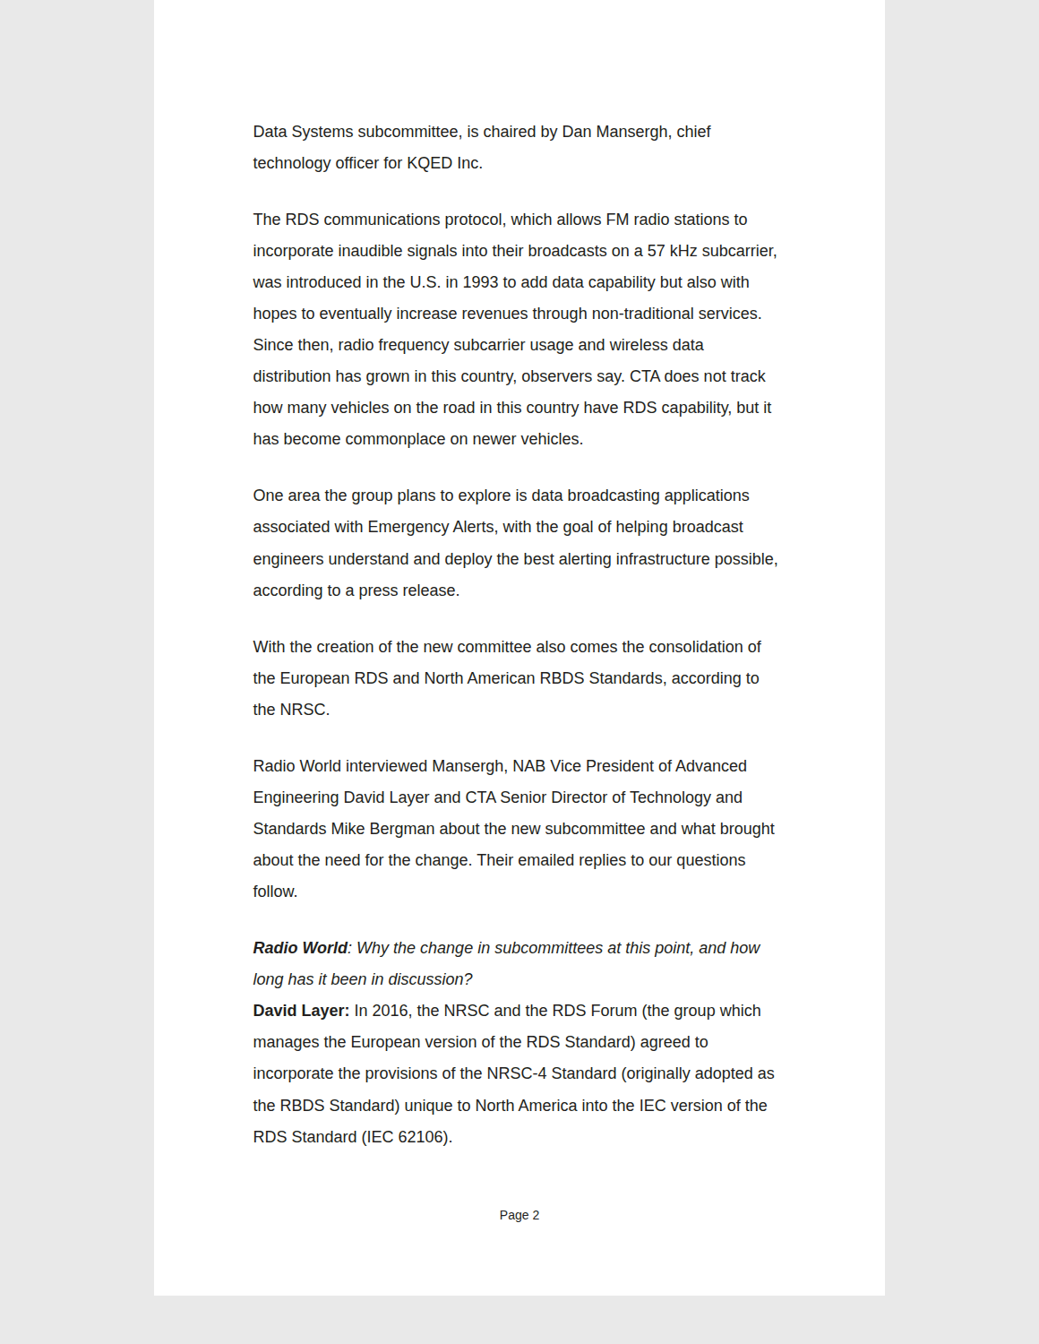Data Systems subcommittee, is chaired by Dan Mansergh, chief technology officer for KQED Inc.
The RDS communications protocol, which allows FM radio stations to incorporate inaudible signals into their broadcasts on a 57 kHz subcarrier, was introduced in the U.S. in 1993 to add data capability but also with hopes to eventually increase revenues through non-traditional services. Since then, radio frequency subcarrier usage and wireless data distribution has grown in this country, observers say. CTA does not track how many vehicles on the road in this country have RDS capability, but it has become commonplace on newer vehicles.
One area the group plans to explore is data broadcasting applications associated with Emergency Alerts, with the goal of helping broadcast engineers understand and deploy the best alerting infrastructure possible, according to a press release.
With the creation of the new committee also comes the consolidation of the European RDS and North American RBDS Standards, according to the NRSC.
Radio World interviewed Mansergh, NAB Vice President of Advanced Engineering David Layer and CTA Senior Director of Technology and Standards Mike Bergman about the new subcommittee and what brought about the need for the change. Their emailed replies to our questions follow.
Radio World: Why the change in subcommittees at this point, and how long has it been in discussion?
David Layer: In 2016, the NRSC and the RDS Forum (the group which manages the European version of the RDS Standard) agreed to incorporate the provisions of the NRSC-4 Standard (originally adopted as the RBDS Standard) unique to North America into the IEC version of the RDS Standard (IEC 62106).
Page 2